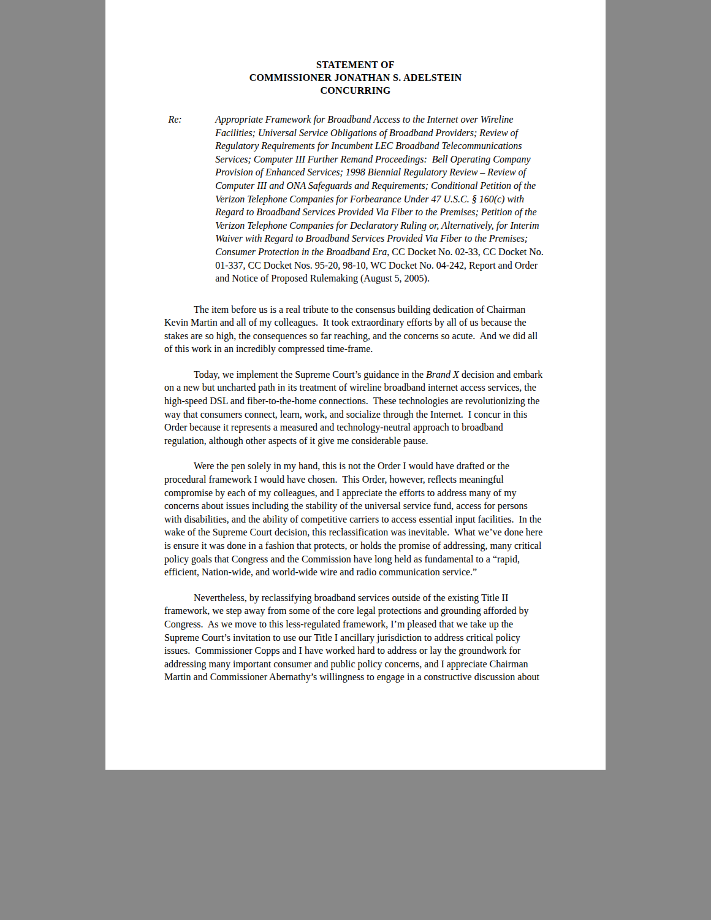STATEMENT OF
COMMISSIONER JONATHAN S. ADELSTEIN
CONCURRING
Re:
Appropriate Framework for Broadband Access to the Internet over Wireline Facilities; Universal Service Obligations of Broadband Providers; Review of Regulatory Requirements for Incumbent LEC Broadband Telecommunications Services; Computer III Further Remand Proceedings: Bell Operating Company Provision of Enhanced Services; 1998 Biennial Regulatory Review – Review of Computer III and ONA Safeguards and Requirements; Conditional Petition of the Verizon Telephone Companies for Forbearance Under 47 U.S.C. § 160(c) with Regard to Broadband Services Provided Via Fiber to the Premises; Petition of the Verizon Telephone Companies for Declaratory Ruling or, Alternatively, for Interim Waiver with Regard to Broadband Services Provided Via Fiber to the Premises; Consumer Protection in the Broadband Era, CC Docket No. 02-33, CC Docket No. 01-337, CC Docket Nos. 95-20, 98-10, WC Docket No. 04-242, Report and Order and Notice of Proposed Rulemaking (August 5, 2005).
The item before us is a real tribute to the consensus building dedication of Chairman Kevin Martin and all of my colleagues. It took extraordinary efforts by all of us because the stakes are so high, the consequences so far reaching, and the concerns so acute. And we did all of this work in an incredibly compressed time-frame.
Today, we implement the Supreme Court’s guidance in the Brand X decision and embark on a new but uncharted path in its treatment of wireline broadband internet access services, the high-speed DSL and fiber-to-the-home connections. These technologies are revolutionizing the way that consumers connect, learn, work, and socialize through the Internet. I concur in this Order because it represents a measured and technology-neutral approach to broadband regulation, although other aspects of it give me considerable pause.
Were the pen solely in my hand, this is not the Order I would have drafted or the procedural framework I would have chosen. This Order, however, reflects meaningful compromise by each of my colleagues, and I appreciate the efforts to address many of my concerns about issues including the stability of the universal service fund, access for persons with disabilities, and the ability of competitive carriers to access essential input facilities. In the wake of the Supreme Court decision, this reclassification was inevitable. What we’ve done here is ensure it was done in a fashion that protects, or holds the promise of addressing, many critical policy goals that Congress and the Commission have long held as fundamental to a “rapid, efficient, Nation-wide, and world-wide wire and radio communication service.”
Nevertheless, by reclassifying broadband services outside of the existing Title II framework, we step away from some of the core legal protections and grounding afforded by Congress. As we move to this less-regulated framework, I’m pleased that we take up the Supreme Court’s invitation to use our Title I ancillary jurisdiction to address critical policy issues. Commissioner Copps and I have worked hard to address or lay the groundwork for addressing many important consumer and public policy concerns, and I appreciate Chairman Martin and Commissioner Abernathy’s willingness to engage in a constructive discussion about